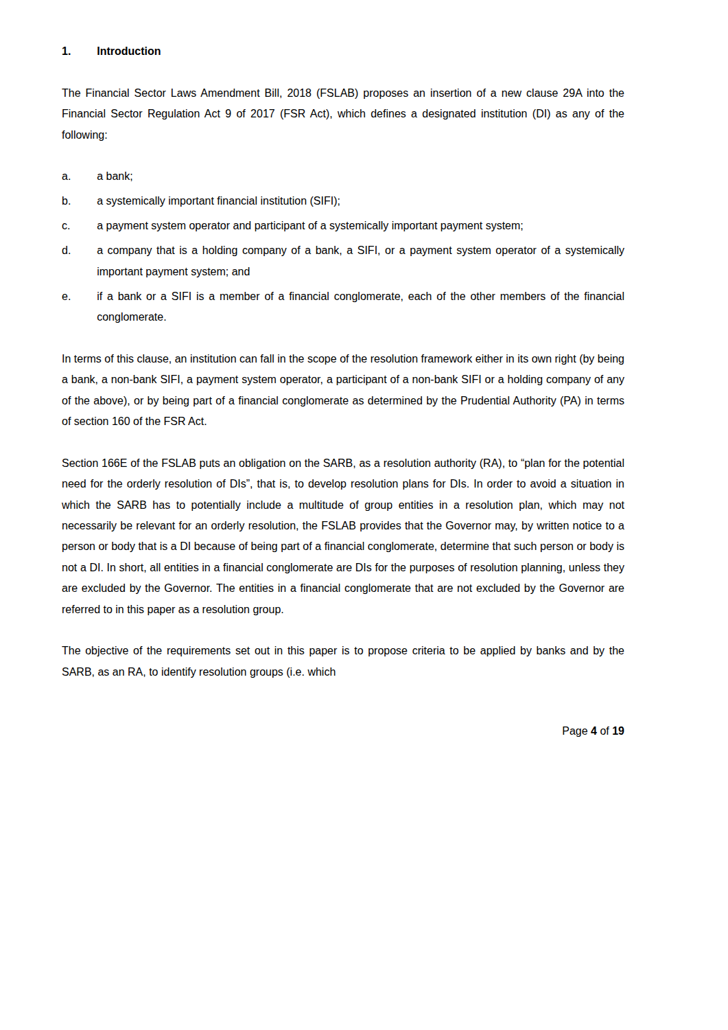1. Introduction
The Financial Sector Laws Amendment Bill, 2018 (FSLAB) proposes an insertion of a new clause 29A into the Financial Sector Regulation Act 9 of 2017 (FSR Act), which defines a designated institution (DI) as any of the following:
a. a bank;
b. a systemically important financial institution (SIFI);
c. a payment system operator and participant of a systemically important payment system;
d. a company that is a holding company of a bank, a SIFI, or a payment system operator of a systemically important payment system; and
e. if a bank or a SIFI is a member of a financial conglomerate, each of the other members of the financial conglomerate.
In terms of this clause, an institution can fall in the scope of the resolution framework either in its own right (by being a bank, a non-bank SIFI, a payment system operator, a participant of a non-bank SIFI or a holding company of any of the above), or by being part of a financial conglomerate as determined by the Prudential Authority (PA) in terms of section 160 of the FSR Act.
Section 166E of the FSLAB puts an obligation on the SARB, as a resolution authority (RA), to “plan for the potential need for the orderly resolution of DIs”, that is, to develop resolution plans for DIs. In order to avoid a situation in which the SARB has to potentially include a multitude of group entities in a resolution plan, which may not necessarily be relevant for an orderly resolution, the FSLAB provides that the Governor may, by written notice to a person or body that is a DI because of being part of a financial conglomerate, determine that such person or body is not a DI. In short, all entities in a financial conglomerate are DIs for the purposes of resolution planning, unless they are excluded by the Governor. The entities in a financial conglomerate that are not excluded by the Governor are referred to in this paper as a resolution group.
The objective of the requirements set out in this paper is to propose criteria to be applied by banks and by the SARB, as an RA, to identify resolution groups (i.e. which
Page 4 of 19